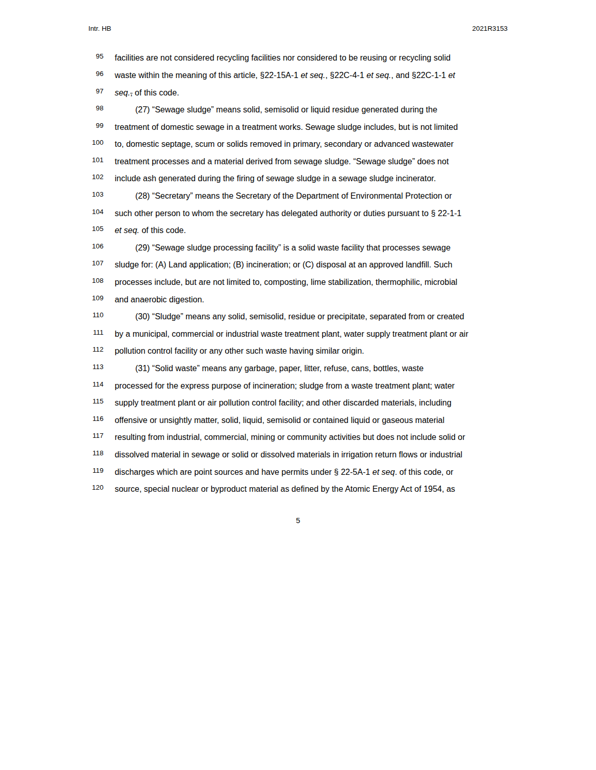Intr. HB 2021R3153
facilities are not considered recycling facilities nor considered to be reusing or recycling solid
waste within the meaning of this article, §22-15A-1 et seq., §22C-4-1 et seq., and §22C-1-1 et
seq., of this code.
(27) “Sewage sludge” means solid, semisolid or liquid residue generated during the
treatment of domestic sewage in a treatment works. Sewage sludge includes, but is not limited
to, domestic septage, scum or solids removed in primary, secondary or advanced wastewater
treatment processes and a material derived from sewage sludge. “Sewage sludge” does not
include ash generated during the firing of sewage sludge in a sewage sludge incinerator.
(28) “Secretary” means the Secretary of the Department of Environmental Protection or
such other person to whom the secretary has delegated authority or duties pursuant to § 22-1-1
et seq. of this code.
(29) “Sewage sludge processing facility” is a solid waste facility that processes sewage
sludge for: (A) Land application; (B) incineration; or (C) disposal at an approved landfill. Such
processes include, but are not limited to, composting, lime stabilization, thermophilic, microbial
and anaerobic digestion.
(30) “Sludge” means any solid, semisolid, residue or precipitate, separated from or created
by a municipal, commercial or industrial waste treatment plant, water supply treatment plant or air
pollution control facility or any other such waste having similar origin.
(31) “Solid waste” means any garbage, paper, litter, refuse, cans, bottles, waste
processed for the express purpose of incineration; sludge from a waste treatment plant; water
supply treatment plant or air pollution control facility; and other discarded materials, including
offensive or unsightly matter, solid, liquid, semisolid or contained liquid or gaseous material
resulting from industrial, commercial, mining or community activities but does not include solid or
dissolved material in sewage or solid or dissolved materials in irrigation return flows or industrial
discharges which are point sources and have permits under § 22-5A-1 et seq. of this code, or
source, special nuclear or byproduct material as defined by the Atomic Energy Act of 1954, as
5